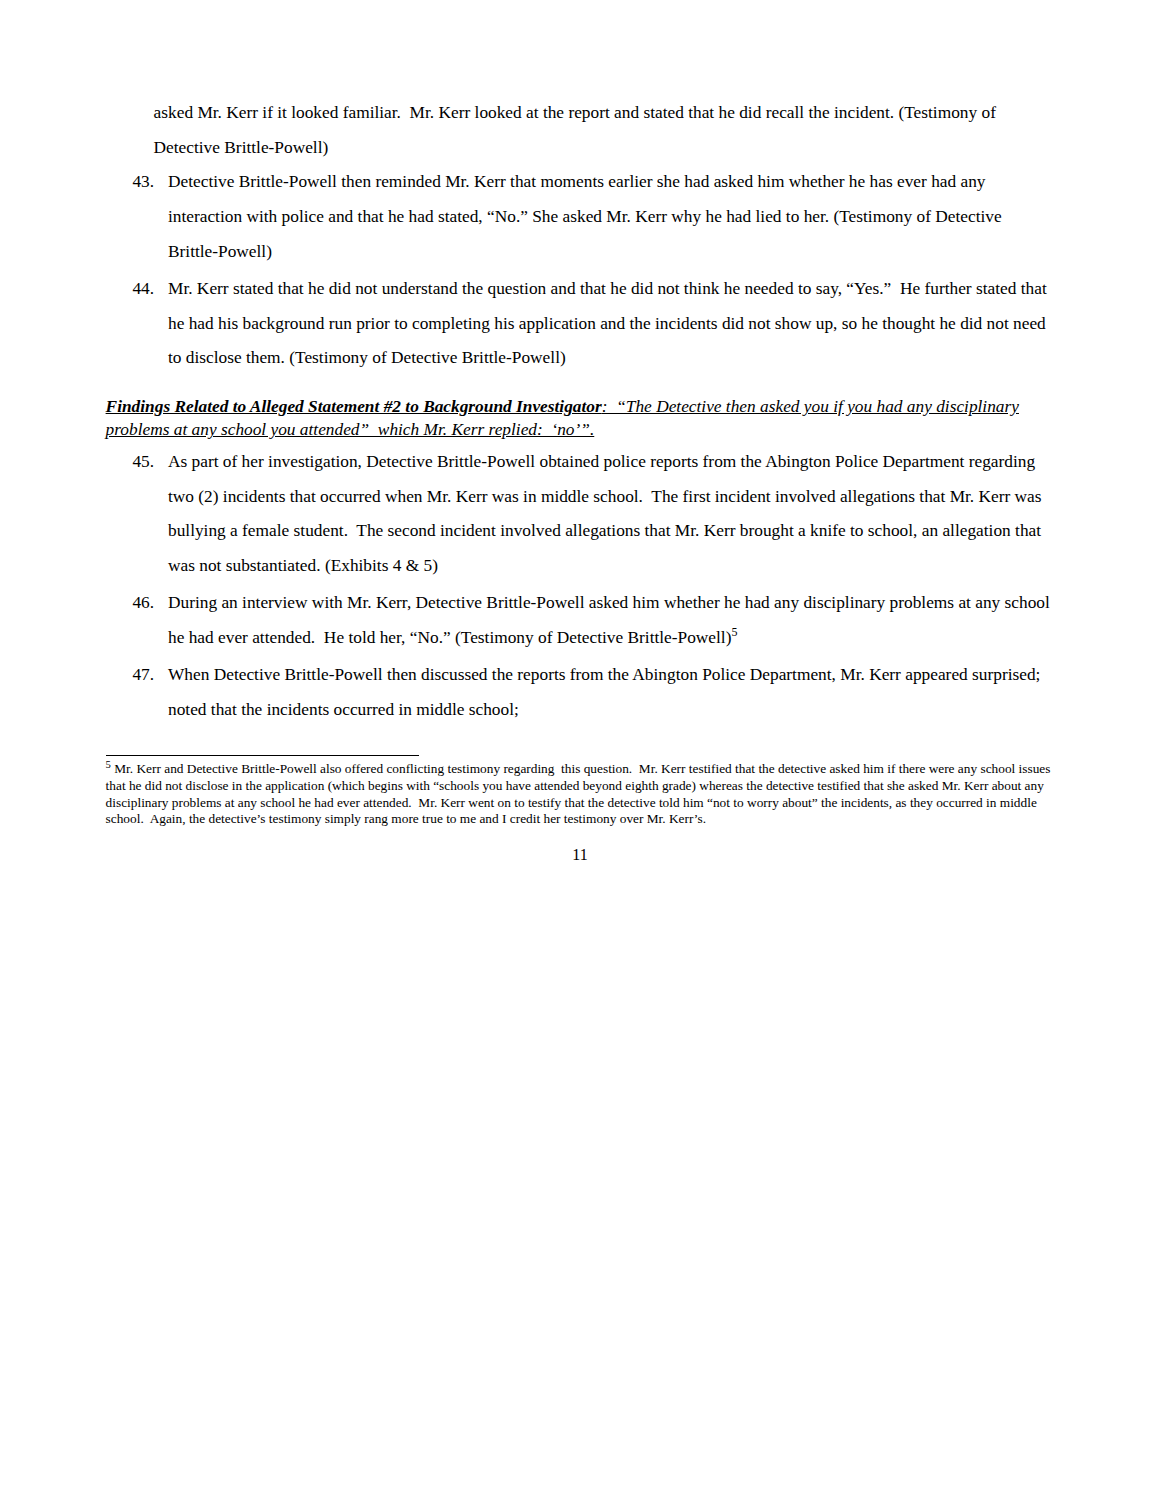asked Mr. Kerr if it looked familiar. Mr. Kerr looked at the report and stated that he did recall the incident. (Testimony of Detective Brittle-Powell)
Detective Brittle-Powell then reminded Mr. Kerr that moments earlier she had asked him whether he has ever had any interaction with police and that he had stated, “No.” She asked Mr. Kerr why he had lied to her. (Testimony of Detective Brittle-Powell)
Mr. Kerr stated that he did not understand the question and that he did not think he needed to say, “Yes.” He further stated that he had his background run prior to completing his application and the incidents did not show up, so he thought he did not need to disclose them. (Testimony of Detective Brittle-Powell)
Findings Related to Alleged Statement #2 to Background Investigator: “The Detective then asked you if you had any disciplinary problems at any school you attended” which Mr. Kerr replied: ‘no’”.
As part of her investigation, Detective Brittle-Powell obtained police reports from the Abington Police Department regarding two (2) incidents that occurred when Mr. Kerr was in middle school. The first incident involved allegations that Mr. Kerr was bullying a female student. The second incident involved allegations that Mr. Kerr brought a knife to school, an allegation that was not substantiated. (Exhibits 4 & 5)
During an interview with Mr. Kerr, Detective Brittle-Powell asked him whether he had any disciplinary problems at any school he had ever attended. He told her, “No.” (Testimony of Detective Brittle-Powell)5
When Detective Brittle-Powell then discussed the reports from the Abington Police Department, Mr. Kerr appeared surprised; noted that the incidents occurred in middle school;
5 Mr. Kerr and Detective Brittle-Powell also offered conflicting testimony regarding this question. Mr. Kerr testified that the detective asked him if there were any school issues that he did not disclose in the application (which begins with “schools you have attended beyond eighth grade) whereas the detective testified that she asked Mr. Kerr about any disciplinary problems at any school he had ever attended. Mr. Kerr went on to testify that the detective told him “not to worry about” the incidents, as they occurred in middle school. Again, the detective’s testimony simply rang more true to me and I credit her testimony over Mr. Kerr’s.
11